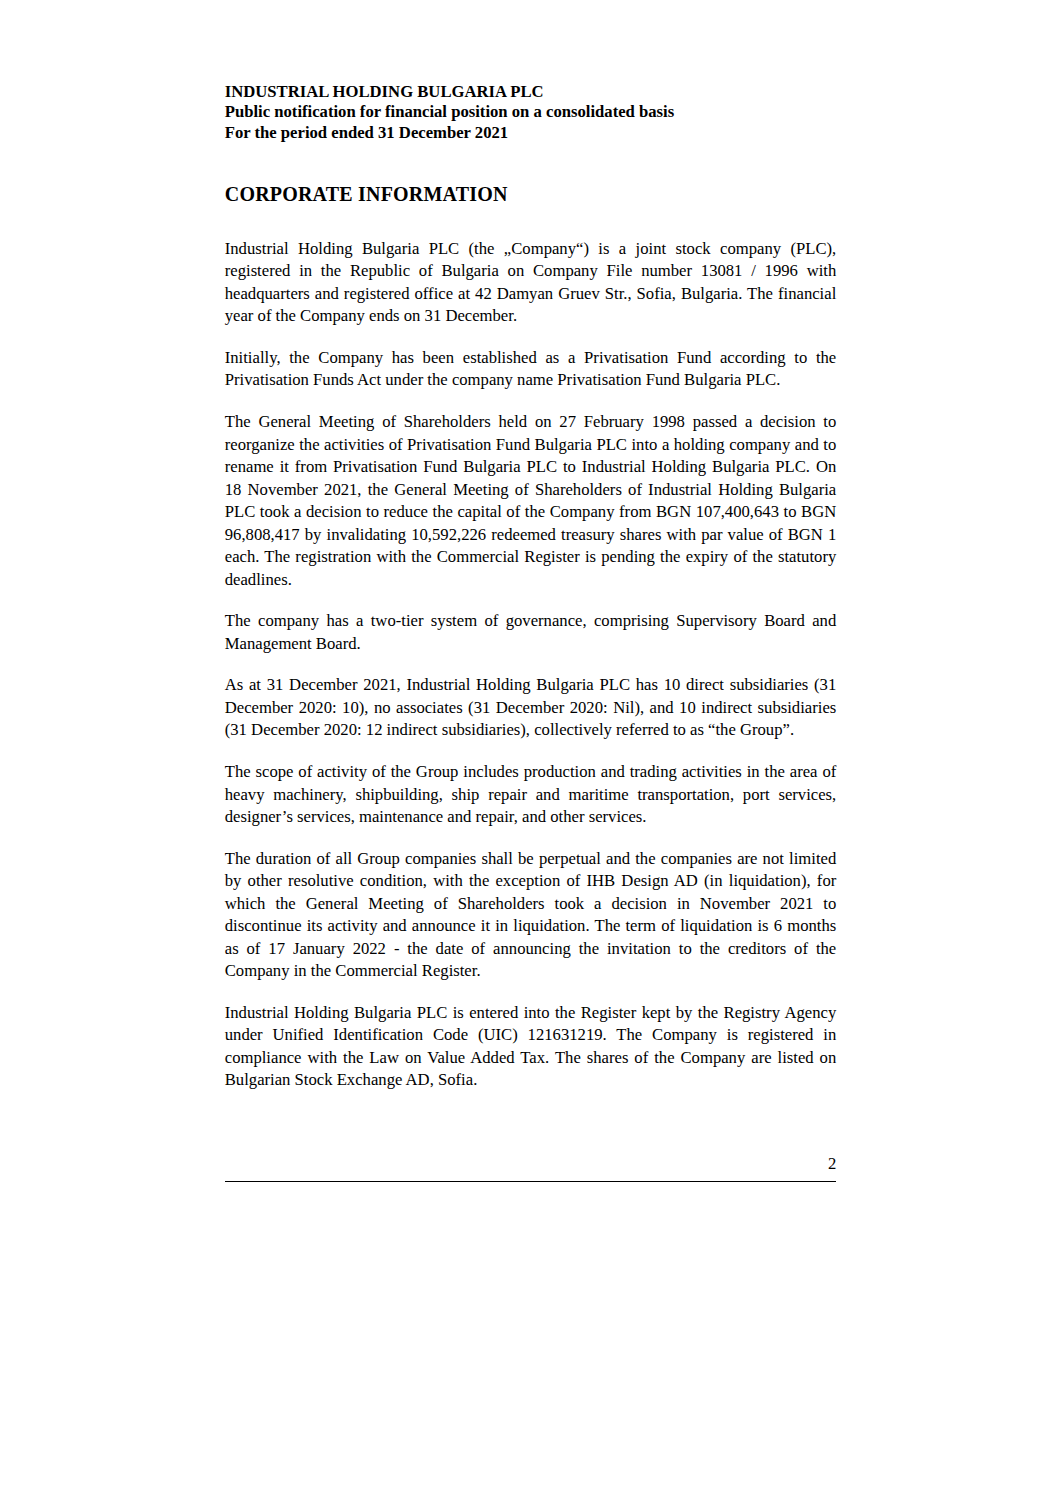INDUSTRIAL HOLDING BULGARIA PLC Public notification for financial position on a consolidated basis For the period ended 31 December 2021
CORPORATE INFORMATION
Industrial Holding Bulgaria PLC (the „Company“) is a joint stock company (PLC), registered in the Republic of Bulgaria on Company File number 13081 / 1996 with headquarters and registered office at 42 Damyan Gruev Str., Sofia, Bulgaria. The financial year of the Company ends on 31 December.
Initially, the Company has been established as a Privatisation Fund according to the Privatisation Funds Act under the company name Privatisation Fund Bulgaria PLC.
The General Meeting of Shareholders held on 27 February 1998 passed a decision to reorganize the activities of Privatisation Fund Bulgaria PLC into a holding company and to rename it from Privatisation Fund Bulgaria PLC to Industrial Holding Bulgaria PLC. On 18 November 2021, the General Meeting of Shareholders of Industrial Holding Bulgaria PLC took a decision to reduce the capital of the Company from BGN 107,400,643 to BGN 96,808,417 by invalidating 10,592,226 redeemed treasury shares with par value of BGN 1 each. The registration with the Commercial Register is pending the expiry of the statutory deadlines.
The company has a two-tier system of governance, comprising Supervisory Board and Management Board.
As at 31 December 2021, Industrial Holding Bulgaria PLC has 10 direct subsidiaries (31 December 2020: 10), no associates (31 December 2020: Nil), and 10 indirect subsidiaries (31 December 2020: 12 indirect subsidiaries), collectively referred to as “the Group”.
The scope of activity of the Group includes production and trading activities in the area of heavy machinery, shipbuilding, ship repair and maritime transportation, port services, designer’s services, maintenance and repair, and other services.
The duration of all Group companies shall be perpetual and the companies are not limited by other resolutive condition, with the exception of IHB Design AD (in liquidation), for which the General Meeting of Shareholders took a decision in November 2021 to discontinue its activity and announce it in liquidation. The term of liquidation is 6 months as of 17 January 2022 - the date of announcing the invitation to the creditors of the Company in the Commercial Register.
Industrial Holding Bulgaria PLC is entered into the Register kept by the Registry Agency under Unified Identification Code (UIC) 121631219. The Company is registered in compliance with the Law on Value Added Tax. The shares of the Company are listed on Bulgarian Stock Exchange AD, Sofia.
2